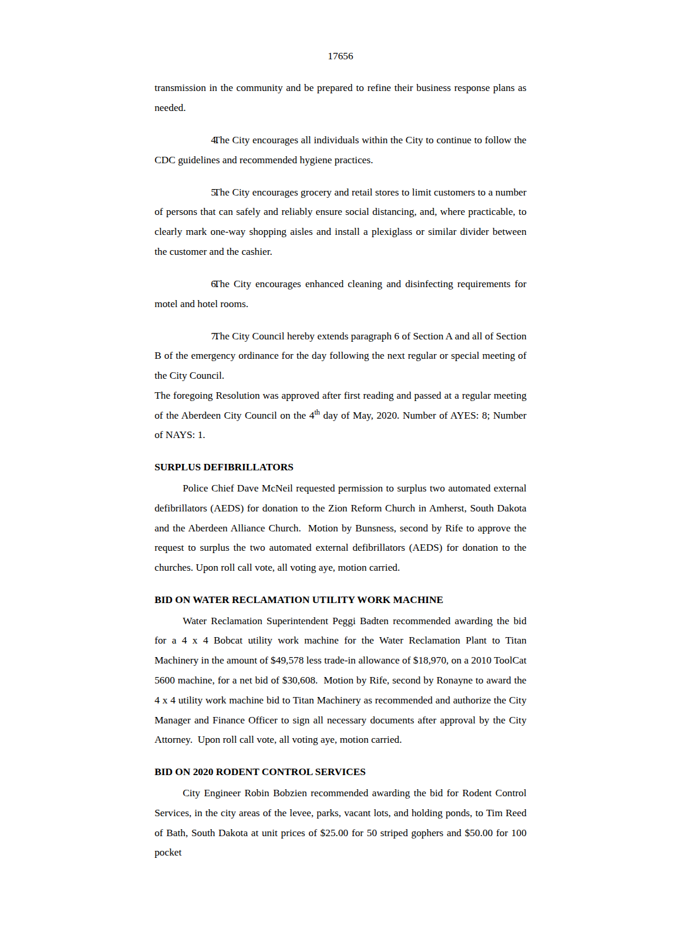17656
transmission in the community and be prepared to refine their business response plans as needed.
4. The City encourages all individuals within the City to continue to follow the CDC guidelines and recommended hygiene practices.
5. The City encourages grocery and retail stores to limit customers to a number of persons that can safely and reliably ensure social distancing, and, where practicable, to clearly mark one-way shopping aisles and install a plexiglass or similar divider between the customer and the cashier.
6. The City encourages enhanced cleaning and disinfecting requirements for motel and hotel rooms.
7. The City Council hereby extends paragraph 6 of Section A and all of Section B of the emergency ordinance for the day following the next regular or special meeting of the City Council.
The foregoing Resolution was approved after first reading and passed at a regular meeting of the Aberdeen City Council on the 4th day of May, 2020. Number of AYES: 8; Number of NAYS: 1.
SURPLUS DEFIBRILLATORS
Police Chief Dave McNeil requested permission to surplus two automated external defibrillators (AEDS) for donation to the Zion Reform Church in Amherst, South Dakota and the Aberdeen Alliance Church. Motion by Bunsness, second by Rife to approve the request to surplus the two automated external defibrillators (AEDS) for donation to the churches. Upon roll call vote, all voting aye, motion carried.
BID ON WATER RECLAMATION UTILITY WORK MACHINE
Water Reclamation Superintendent Peggi Badten recommended awarding the bid for a 4 x 4 Bobcat utility work machine for the Water Reclamation Plant to Titan Machinery in the amount of $49,578 less trade-in allowance of $18,970, on a 2010 ToolCat 5600 machine, for a net bid of $30,608. Motion by Rife, second by Ronayne to award the 4 x 4 utility work machine bid to Titan Machinery as recommended and authorize the City Manager and Finance Officer to sign all necessary documents after approval by the City Attorney. Upon roll call vote, all voting aye, motion carried.
BID ON 2020 RODENT CONTROL SERVICES
City Engineer Robin Bobzien recommended awarding the bid for Rodent Control Services, in the city areas of the levee, parks, vacant lots, and holding ponds, to Tim Reed of Bath, South Dakota at unit prices of $25.00 for 50 striped gophers and $50.00 for 100 pocket